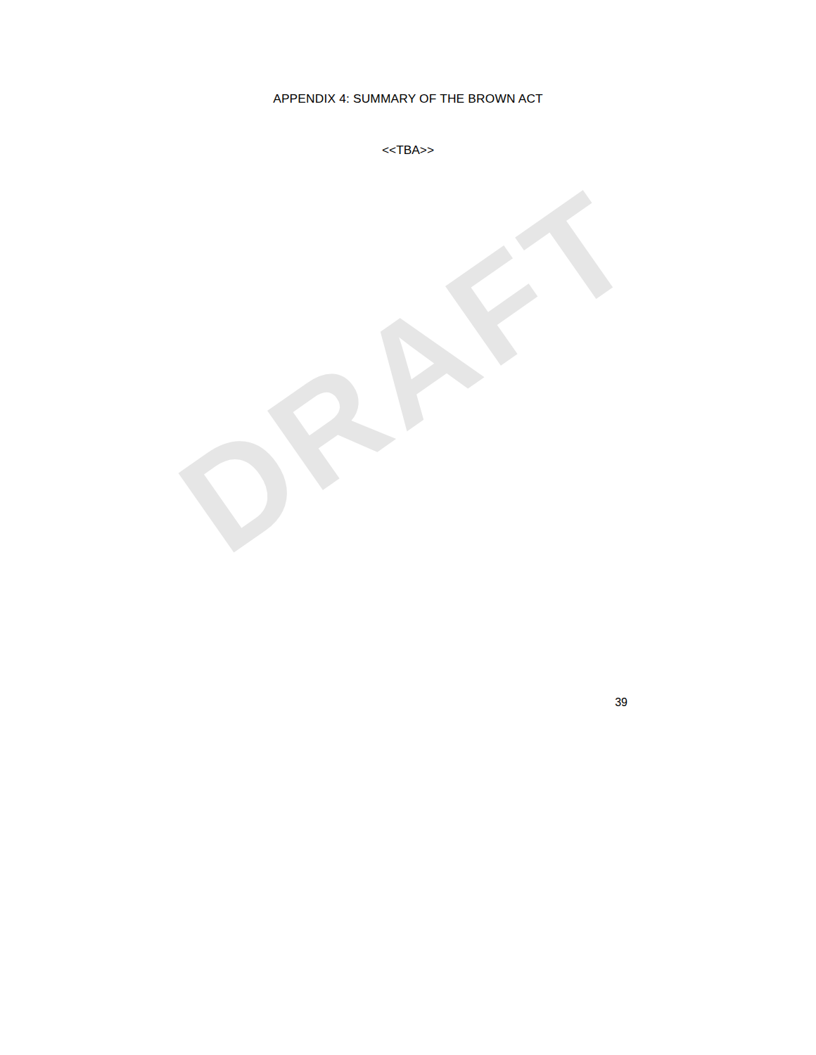DRAFT
APPENDIX 4: SUMMARY OF THE BROWN ACT
<<TBA>>
39